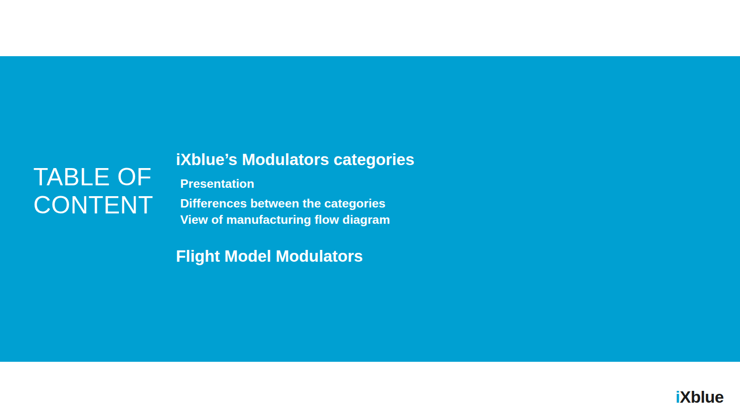TABLE OF
CONTENT
iXblue’s Modulators categories
Presentation
Differences between the categories
View of manufacturing flow diagram
Flight Model Modulators
i Xblue